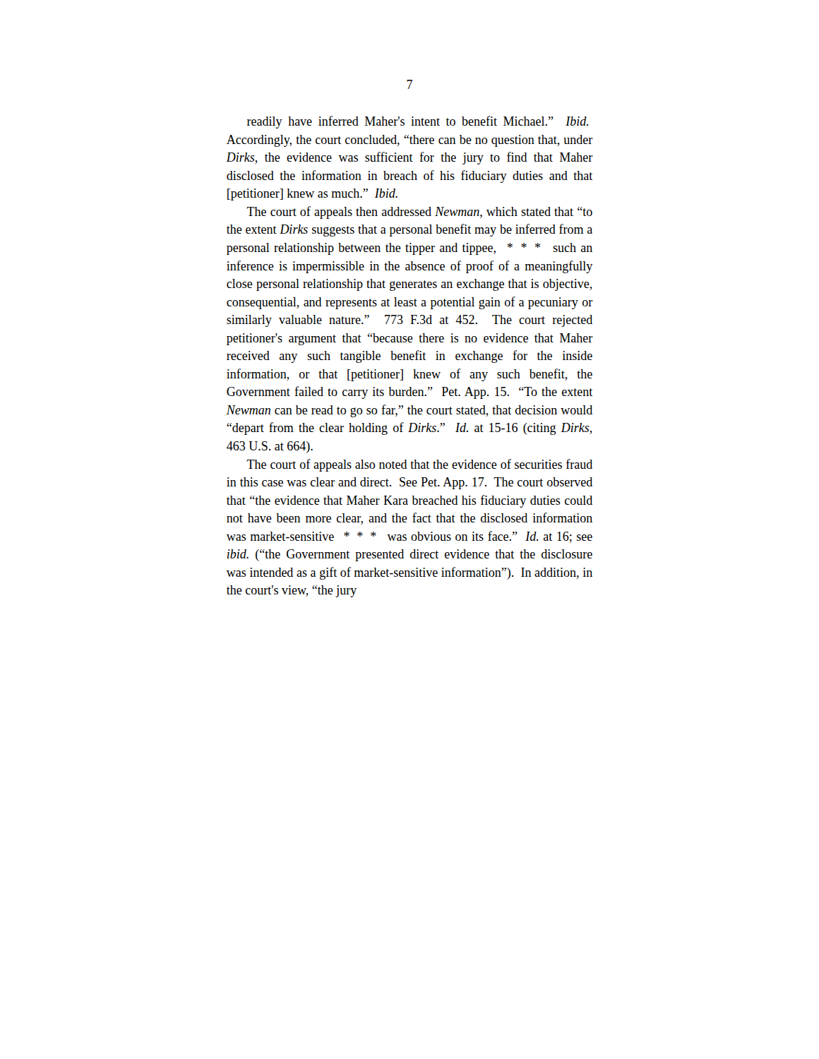7
readily have inferred Maher's intent to benefit Michael.” Ibid. Accordingly, the court concluded, “there can be no question that, under Dirks, the evidence was sufficient for the jury to find that Maher disclosed the information in breach of his fiduciary duties and that [petitioner] knew as much.” Ibid.
The court of appeals then addressed Newman, which stated that “to the extent Dirks suggests that a personal benefit may be inferred from a personal relationship between the tipper and tippee, * * * such an inference is impermissible in the absence of proof of a meaningfully close personal relationship that generates an exchange that is objective, consequential, and represents at least a potential gain of a pecuniary or similarly valuable nature.” 773 F.3d at 452. The court rejected petitioner's argument that “because there is no evidence that Maher received any such tangible benefit in exchange for the inside information, or that [petitioner] knew of any such benefit, the Government failed to carry its burden.” Pet. App. 15. “To the extent Newman can be read to go so far,” the court stated, that decision would “depart from the clear holding of Dirks.” Id. at 15-16 (citing Dirks, 463 U.S. at 664).
The court of appeals also noted that the evidence of securities fraud in this case was clear and direct. See Pet. App. 17. The court observed that “the evidence that Maher Kara breached his fiduciary duties could not have been more clear, and the fact that the disclosed information was market-sensitive * * * was obvious on its face.” Id. at 16; see ibid. (“the Government presented direct evidence that the disclosure was intended as a gift of market-sensitive information”). In addition, in the court's view, “the jury